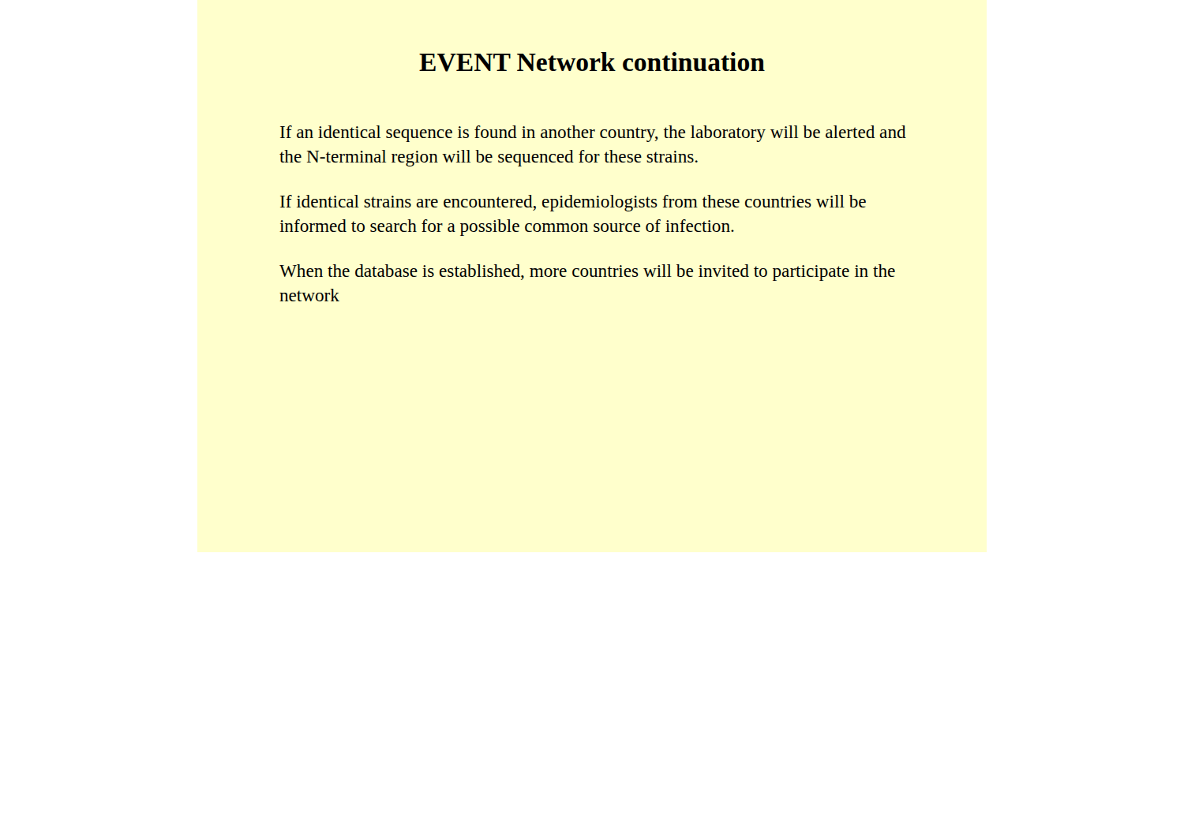EVENT Network continuation
If an identical sequence is found in another country, the laboratory will be alerted and the N-terminal region will be sequenced for these strains.
If identical strains are encountered, epidemiologists from these countries will be informed to search for a possible common source of infection.
When the database is established, more countries will be invited to participate in the network